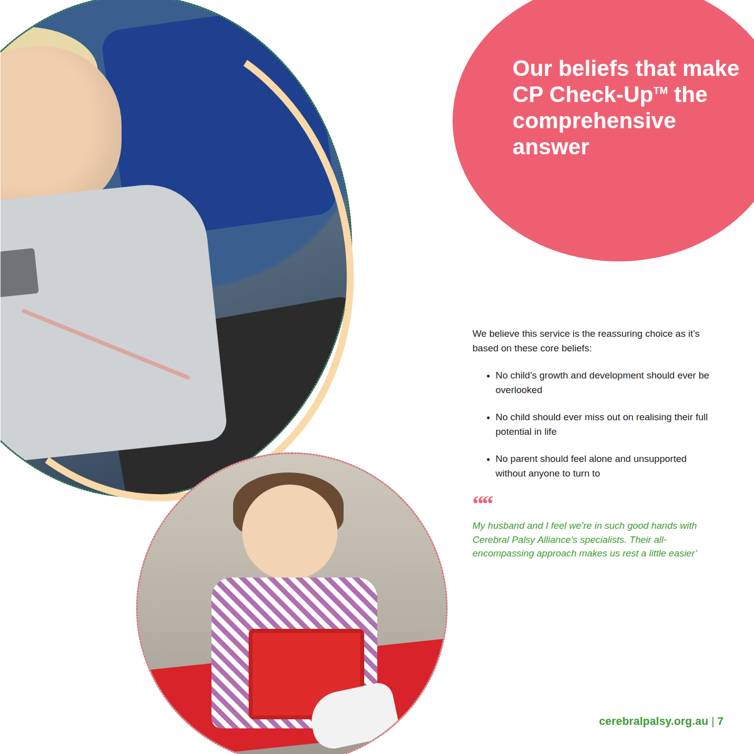Our beliefs that make CP Check-UpTM the comprehensive answer
We believe this service is the reassuring choice as it’s based on these core beliefs:
No child’s growth and development should ever be overlooked
No child should ever miss out on realising their full potential in life
No parent should feel alone and unsupported without anyone to turn to
““
My husband and I feel we’re in such good hands with Cerebral Palsy Alliance’s specialists. Their all-encompassing approach makes us rest a little easier’
cerebralpalsy.org.au|7